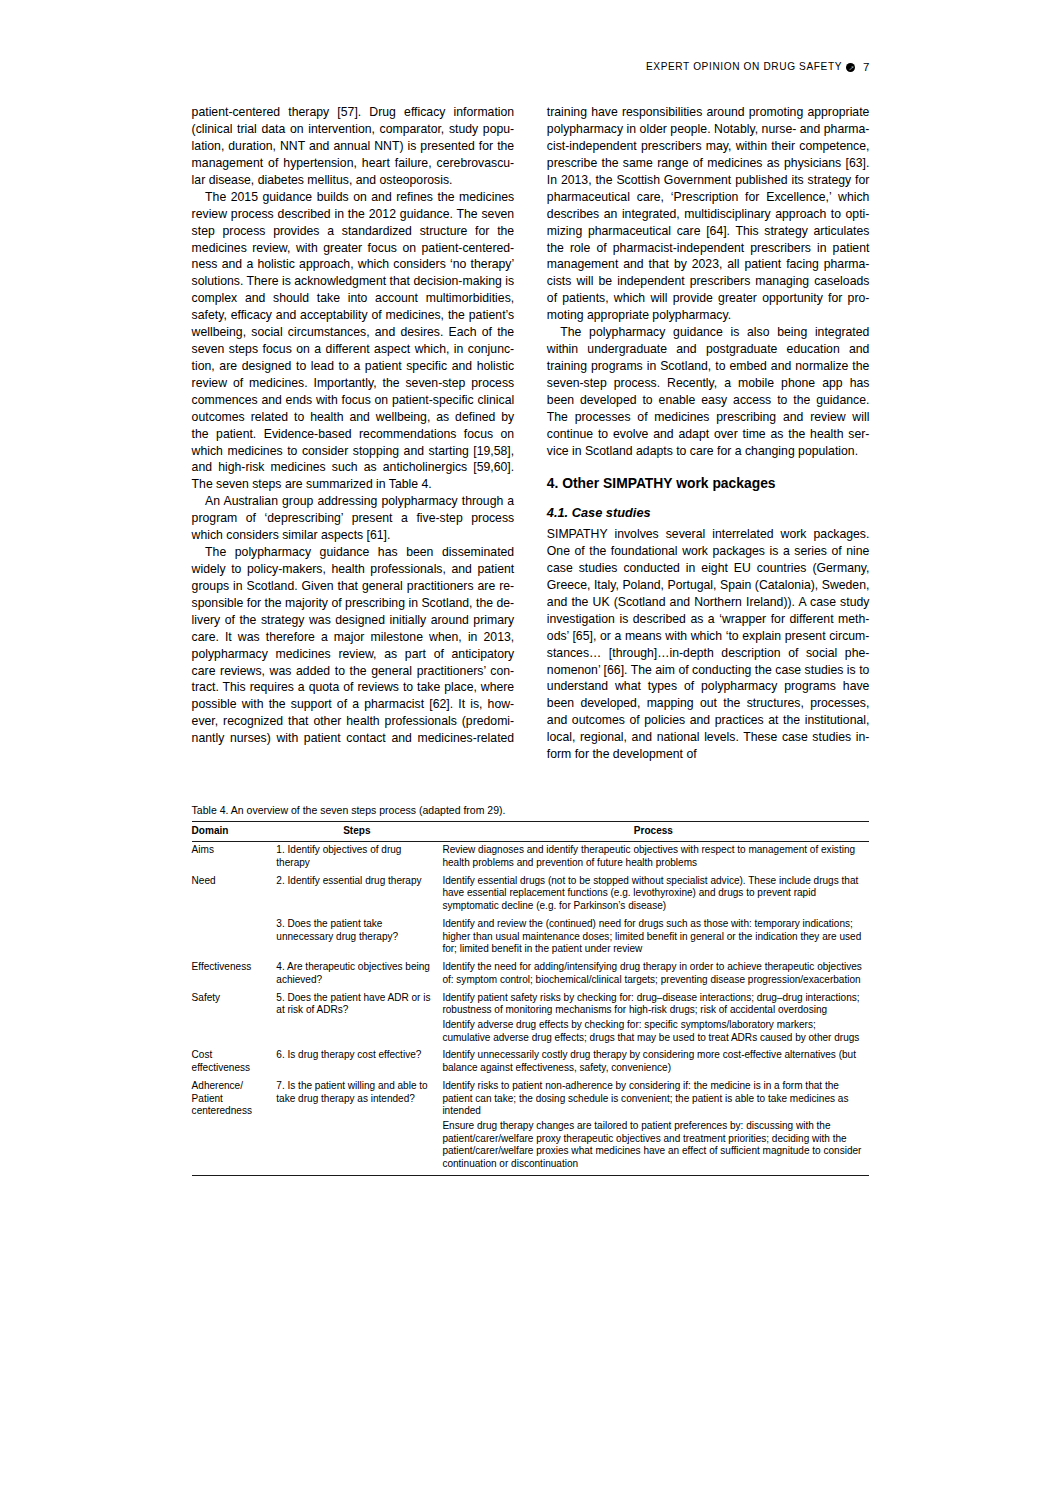Expert Opinion on Drug Safety 7
patient-centered therapy [57]. Drug efficacy information (clinical trial data on intervention, comparator, study population, duration, NNT and annual NNT) is presented for the management of hypertension, heart failure, cerebrovascular disease, diabetes mellitus, and osteoporosis.
The 2015 guidance builds on and refines the medicines review process described in the 2012 guidance. The seven step process provides a standardized structure for the medicines review, with greater focus on patient-centeredness and a holistic approach, which considers ‘no therapy’ solutions. There is acknowledgment that decision-making is complex and should take into account multimorbidities, safety, efficacy and acceptability of medicines, the patient’s wellbeing, social circumstances, and desires. Each of the seven steps focus on a different aspect which, in conjunction, are designed to lead to a patient specific and holistic review of medicines. Importantly, the seven-step process commences and ends with focus on patient-specific clinical outcomes related to health and wellbeing, as defined by the patient. Evidence-based recommendations focus on which medicines to consider stopping and starting [19,58], and high-risk medicines such as anticholinergics [59,60]. The seven steps are summarized in Table 4.
An Australian group addressing polypharmacy through a program of ‘deprescribing’ present a five-step process which considers similar aspects [61].
The polypharmacy guidance has been disseminated widely to policy-makers, health professionals, and patient groups in Scotland. Given that general practitioners are responsible for the majority of prescribing in Scotland, the delivery of the strategy was designed initially around primary care. It was therefore a major milestone when, in 2013, polypharmacy medicines review, as part of anticipatory care reviews, was added to the general practitioners’ contract. This requires a quota of reviews to take place, where possible with the support of a pharmacist [62]. It is, however, recognized that other health professionals (predominantly nurses) with patient contact and medicines-related training have responsibilities around promoting appropriate polypharmacy in older people. Notably, nurse- and pharmacist-independent prescribers may, within their competence, prescribe the same range of medicines as physicians [63]. In 2013, the Scottish Government published its strategy for pharmaceutical care, ‘Prescription for Excellence,’ which describes an integrated, multidisciplinary approach to optimizing pharmaceutical care [64]. This strategy articulates the role of pharmacist-independent prescribers in patient management and that by 2023, all patient facing pharmacists will be independent prescribers managing caseloads of patients, which will provide greater opportunity for promoting appropriate polypharmacy.
The polypharmacy guidance is also being integrated within undergraduate and postgraduate education and training programs in Scotland, to embed and normalize the seven-step process. Recently, a mobile phone app has been developed to enable easy access to the guidance. The processes of medicines prescribing and review will continue to evolve and adapt over time as the health service in Scotland adapts to care for a changing population.
4. Other SIMPATHY work packages
4.1. Case studies
SIMPATHY involves several interrelated work packages. One of the foundational work packages is a series of nine case studies conducted in eight EU countries (Germany, Greece, Italy, Poland, Portugal, Spain (Catalonia), Sweden, and the UK (Scotland and Northern Ireland)). A case study investigation is described as a ‘wrapper for different methods’ [65], or a means with which ‘to explain present circumstances… [through]…in-depth description of social phenomenon’ [66]. The aim of conducting the case studies is to understand what types of polypharmacy programs have been developed, mapping out the structures, processes, and outcomes of policies and practices at the institutional, local, regional, and national levels. These case studies inform for the development of
Table 4. An overview of the seven steps process (adapted from 29).
| Domain | Steps | Process |
| --- | --- | --- |
| Aims | 1. Identify objectives of drug therapy | Review diagnoses and identify therapeutic objectives with respect to management of existing health problems and prevention of future health problems |
| Need | 2. Identify essential drug therapy | Identify essential drugs (not to be stopped without specialist advice). These include drugs that have essential replacement functions (e.g. levothyroxine) and drugs to prevent rapid symptomatic decline (e.g. for Parkinson’s disease) |
| | 3. Does the patient take unnecessary drug therapy? | Identify and review the (continued) need for drugs such as those with: temporary indications; higher than usual maintenance doses; limited benefit in general or the indication they are used for; limited benefit in the patient under review |
| Effectiveness | 4. Are therapeutic objectives being achieved? | Identify the need for adding/intensifying drug therapy in order to achieve therapeutic objectives of: symptom control; biochemical/clinical targets; preventing disease progression/exacerbation |
| Safety | 5. Does the patient have ADR or is at risk of ADRs? | Identify patient safety risks by checking for: drug–disease interactions; drug–drug interactions; robustness of monitoring mechanisms for high-risk drugs; risk of accidental overdosing Identify adverse drug effects by checking for: specific symptoms/laboratory markers; cumulative adverse drug effects; drugs that may be used to treat ADRs caused by other drugs |
| Cost effectiveness | 6. Is drug therapy cost effective? | Identify unnecessarily costly drug therapy by considering more cost-effective alternatives (but balance against effectiveness, safety, convenience) |
| Adherence/ Patient centeredness | 7. Is the patient willing and able to take drug therapy as intended? | Identify risks to patient non-adherence by considering if: the medicine is in a form that the patient can take; the dosing schedule is convenient; the patient is able to take medicines as intended Ensure drug therapy changes are tailored to patient preferences by: discussing with the patient/carer/welfare proxy therapeutic objectives and treatment priorities; deciding with the patient/carer/welfare proxies what medicines have an effect of sufficient magnitude to consider continuation or discontinuation |